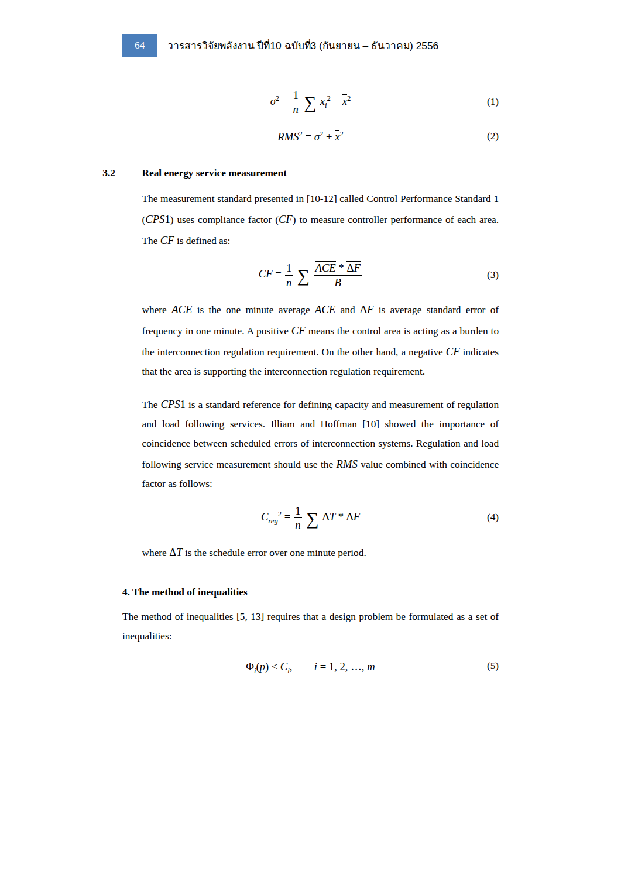64
วารสารวิจัยพลังงาน ปีที่10 ฉบับที่3 (กันยายน – ธันวาคม) 2556
σ2 = 1 n ∑ xi2 − x2
(1)
RMS2 = σ2 + x2
(2)
3.2 Real energy service measurement
The measurement standard presented in [10-12] called Control Performance Standard 1 (CPS1) uses compliance factor (CF) to measure controller performance of each area. The CF is defined as:
CF = 1 n ∑ ACE * ΔF B
(3)
where ACE is the one minute average ACE and ΔF is average standard error of frequency in one minute. A positive CF means the control area is acting as a burden to the interconnection regulation requirement. On the other hand, a negative CF indicates that the area is supporting the interconnection regulation requirement.
The CPS1 is a standard reference for defining capacity and measurement of regulation and load following services. Illiam and Hoffman [10] showed the importance of coincidence between scheduled errors of interconnection systems. Regulation and load following service measurement should use the RMS value combined with coincidence factor as follows:
Creg2 = 1 n ∑ ΔT * ΔF
(4)
where ΔT is the schedule error over one minute period.
4. The method of inequalities
The method of inequalities [5, 13] requires that a design problem be formulated as a set of inequalities:
Φi(p) ≤ Ci, i = 1, 2, …, m
(5)